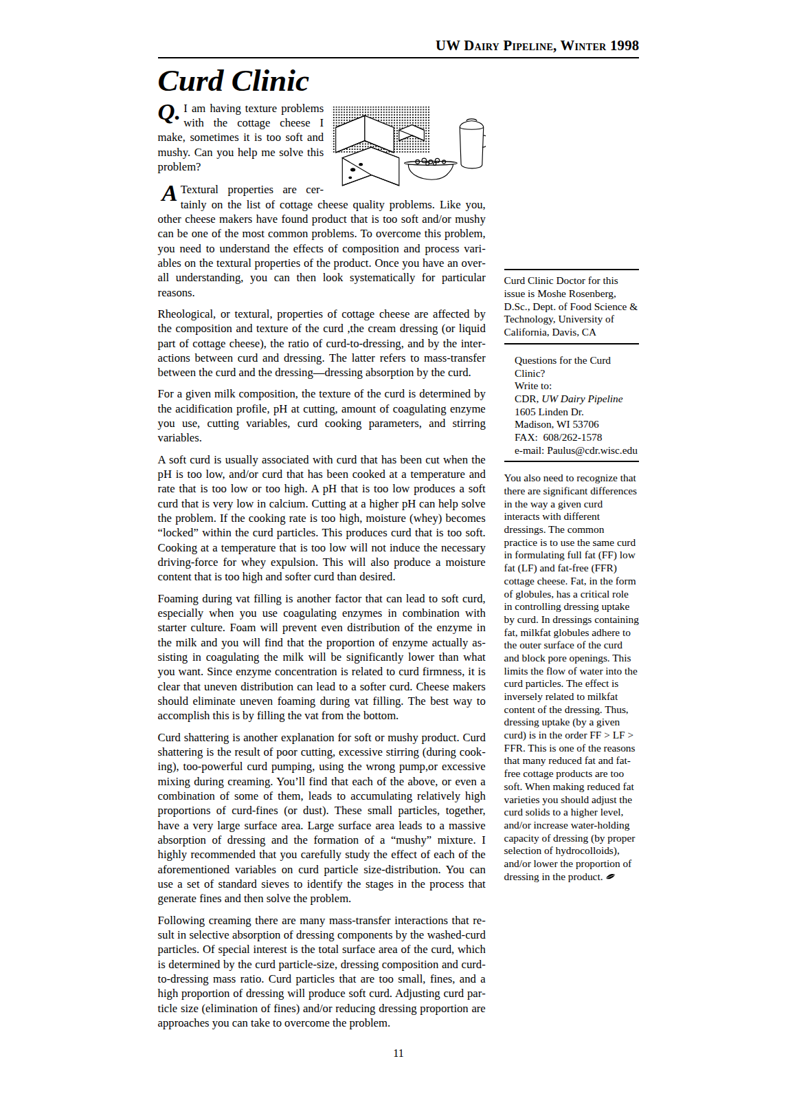UW Dairy Pipeline, Winter 1998
Curd Clinic
Q. I am having texture problems with the cottage cheese I make, sometimes it is too soft and mushy. Can you help me solve this problem?
A Textural properties are certainly on the list of cottage cheese quality problems. Like you, other cheese makers have found product that is too soft and/or mushy can be one of the most common problems. To overcome this problem, you need to understand the effects of composition and process variables on the textural properties of the product. Once you have an overall understanding, you can then look systematically for particular reasons.
Rheological, or textural, properties of cottage cheese are affected by the composition and texture of the curd ,the cream dressing (or liquid part of cottage cheese), the ratio of curd-to-dressing, and by the interactions between curd and dressing. The latter refers to mass-transfer between the curd and the dressing—dressing absorption by the curd.
For a given milk composition, the texture of the curd is determined by the acidification profile, pH at cutting, amount of coagulating enzyme you use, cutting variables, curd cooking parameters, and stirring variables.
A soft curd is usually associated with curd that has been cut when the pH is too low, and/or curd that has been cooked at a temperature and rate that is too low or too high. A pH that is too low produces a soft curd that is very low in calcium. Cutting at a higher pH can help solve the problem. If the cooking rate is too high, moisture (whey) becomes “locked” within the curd particles. This produces curd that is too soft. Cooking at a temperature that is too low will not induce the necessary driving-force for whey expulsion. This will also produce a moisture content that is too high and softer curd than desired.
Foaming during vat filling is another factor that can lead to soft curd, especially when you use coagulating enzymes in combination with starter culture. Foam will prevent even distribution of the enzyme in the milk and you will find that the proportion of enzyme actually assisting in coagulating the milk will be significantly lower than what you want. Since enzyme concentration is related to curd firmness, it is clear that uneven distribution can lead to a softer curd. Cheese makers should eliminate uneven foaming during vat filling. The best way to accomplish this is by filling the vat from the bottom.
Curd shattering is another explanation for soft or mushy product. Curd shattering is the result of poor cutting, excessive stirring (during cooking), too-powerful curd pumping, using the wrong pump,or excessive mixing during creaming. You’ll find that each of the above, or even a combination of some of them, leads to accumulating relatively high proportions of curd-fines (or dust). These small particles, together, have a very large surface area. Large surface area leads to a massive absorption of dressing and the formation of a “mushy” mixture. I highly recommended that you carefully study the effect of each of the aforementioned variables on curd particle size-distribution. You can use a set of standard sieves to identify the stages in the process that generate fines and then solve the problem.
Following creaming there are many mass-transfer interactions that result in selective absorption of dressing components by the washed-curd particles. Of special interest is the total surface area of the curd, which is determined by the curd particle-size, dressing composition and curd-to-dressing mass ratio. Curd particles that are too small, fines, and a high proportion of dressing will produce soft curd. Adjusting curd particle size (elimination of fines) and/or reducing dressing proportion are approaches you can take to overcome the problem.
Curd Clinic Doctor for this issue is Moshe Rosenberg, D.Sc., Dept. of Food Science & Technology, University of California, Davis, CA
Questions for the Curd Clinic?
Write to:
CDR, UW Dairy Pipeline
1605 Linden Dr.
Madison, WI 53706
FAX: 608/262-1578
e-mail: Paulus@cdr.wisc.edu
You also need to recognize that there are significant differences in the way a given curd interacts with different dressings. The common practice is to use the same curd in formulating full fat (FF) low fat (LF) and fat-free (FFR) cottage cheese. Fat, in the form of globules, has a critical role in controlling dressing uptake by curd. In dressings containing fat, milkfat globules adhere to the outer surface of the curd and block pore openings. This limits the flow of water into the curd particles. The effect is inversely related to milkfat content of the dressing. Thus, dressing uptake (by a given curd) is in the order FF > LF > FFR. This is one of the reasons that many reduced fat and fat-free cottage products are too soft. When making reduced fat varieties you should adjust the curd solids to a higher level, and/or increase water-holding capacity of dressing (by proper selection of hydrocolloids), and/or lower the proportion of dressing in the product.
11